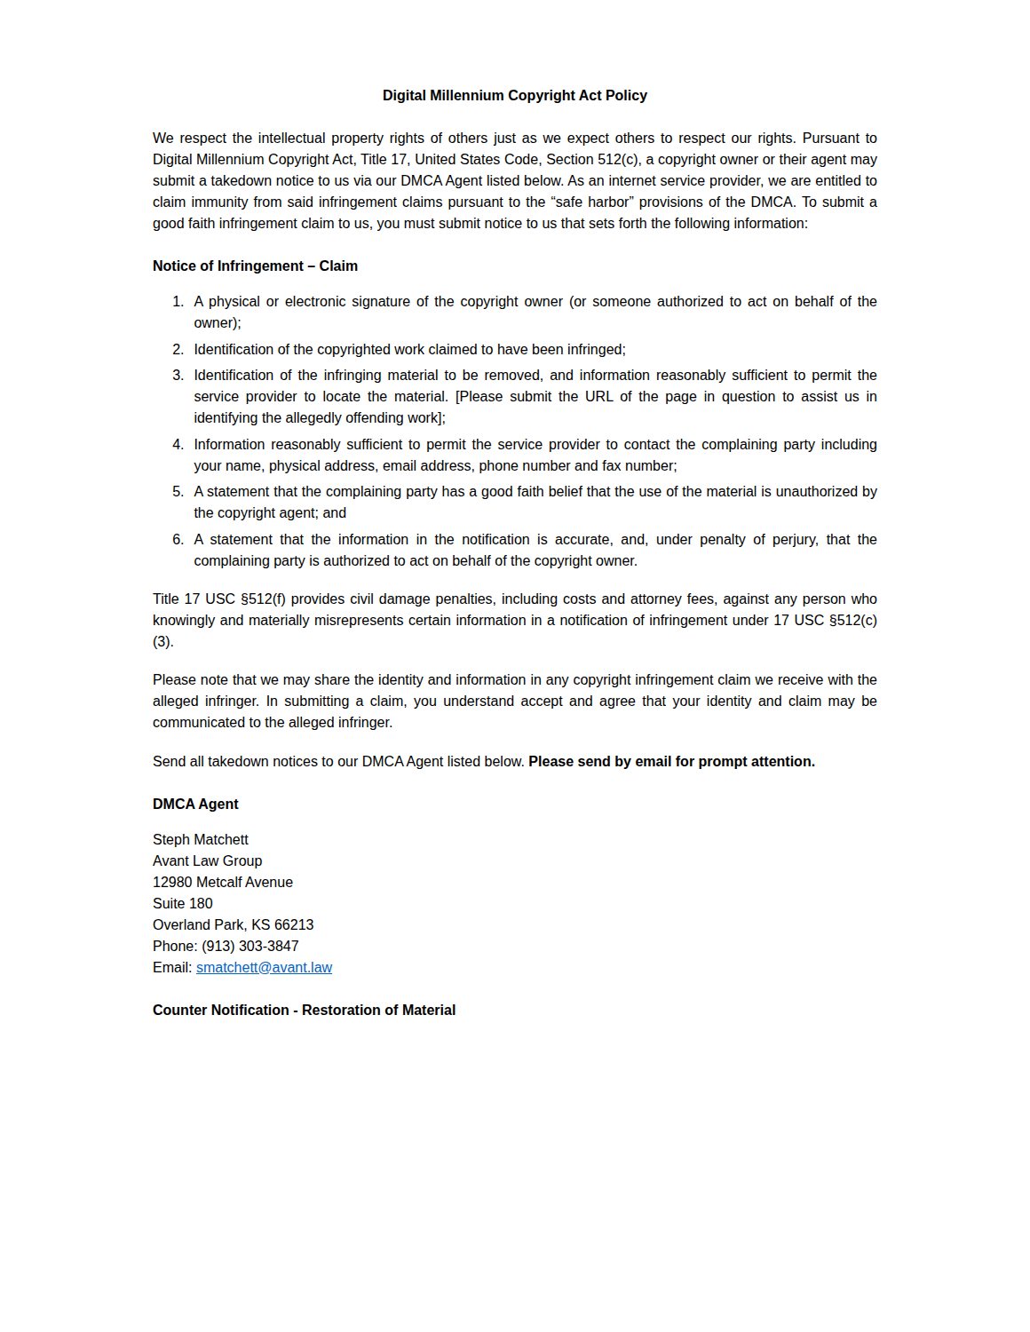Digital Millennium Copyright Act Policy
We respect the intellectual property rights of others just as we expect others to respect our rights. Pursuant to Digital Millennium Copyright Act, Title 17, United States Code, Section 512(c), a copyright owner or their agent may submit a takedown notice to us via our DMCA Agent listed below. As an internet service provider, we are entitled to claim immunity from said infringement claims pursuant to the “safe harbor” provisions of the DMCA. To submit a good faith infringement claim to us, you must submit notice to us that sets forth the following information:
Notice of Infringement – Claim
A physical or electronic signature of the copyright owner (or someone authorized to act on behalf of the owner);
Identification of the copyrighted work claimed to have been infringed;
Identification of the infringing material to be removed, and information reasonably sufficient to permit the service provider to locate the material. [Please submit the URL of the page in question to assist us in identifying the allegedly offending work];
Information reasonably sufficient to permit the service provider to contact the complaining party including your name, physical address, email address, phone number and fax number;
A statement that the complaining party has a good faith belief that the use of the material is unauthorized by the copyright agent; and
A statement that the information in the notification is accurate, and, under penalty of perjury, that the complaining party is authorized to act on behalf of the copyright owner.
Title 17 USC §512(f) provides civil damage penalties, including costs and attorney fees, against any person who knowingly and materially misrepresents certain information in a notification of infringement under 17 USC §512(c)(3).
Please note that we may share the identity and information in any copyright infringement claim we receive with the alleged infringer. In submitting a claim, you understand accept and agree that your identity and claim may be communicated to the alleged infringer.
Send all takedown notices to our DMCA Agent listed below. Please send by email for prompt attention.
DMCA Agent
Steph Matchett
Avant Law Group
12980 Metcalf Avenue
Suite 180
Overland Park, KS 66213
Phone: (913) 303-3847
Email: smatchett@avant.law
Counter Notification - Restoration of Material